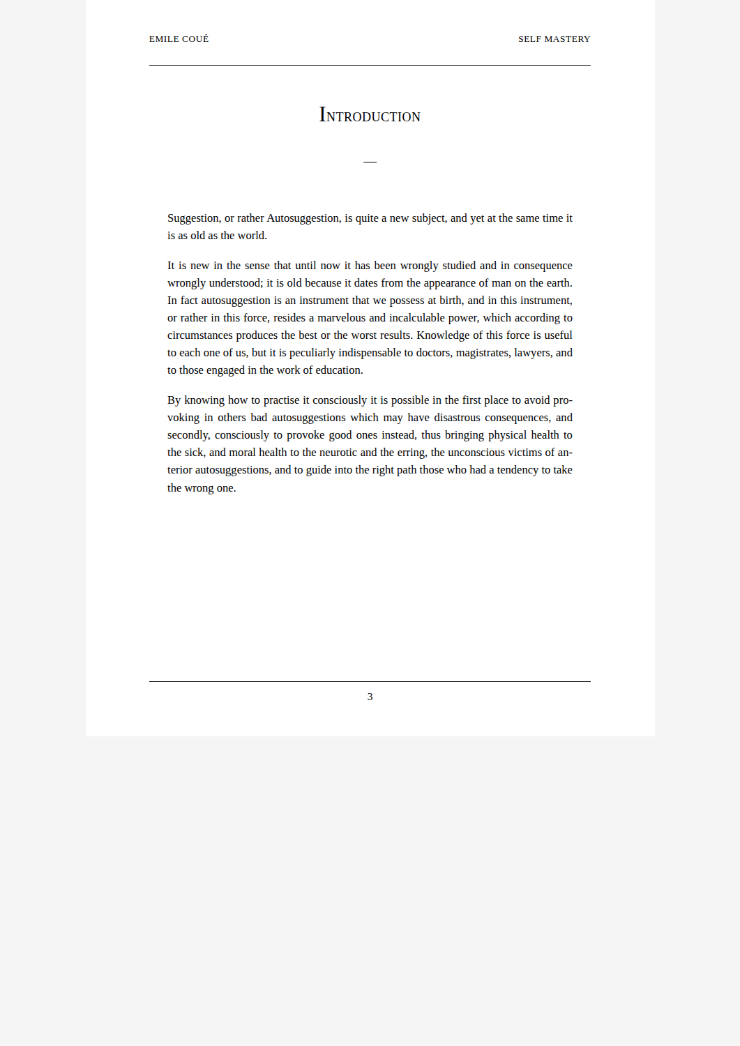Emile Coué Self Mastery
Introduction
—
Suggestion, or rather Autosuggestion, is quite a new subject, and yet at the same time it is as old as the world.
It is new in the sense that until now it has been wrongly studied and in consequence wrongly understood; it is old because it dates from the appearance of man on the earth. In fact autosuggestion is an instrument that we possess at birth, and in this instrument, or rather in this force, resides a marvelous and incalculable power, which according to circumstances produces the best or the worst results. Knowledge of this force is useful to each one of us, but it is peculiarly indispensable to doctors, magistrates, lawyers, and to those engaged in the work of education.
By knowing how to practise it consciously it is possible in the first place to avoid provoking in others bad autosuggestions which may have disastrous consequences, and secondly, consciously to provoke good ones instead, thus bringing physical health to the sick, and moral health to the neurotic and the erring, the unconscious victims of anterior autosuggestions, and to guide into the right path those who had a tendency to take the wrong one.
3